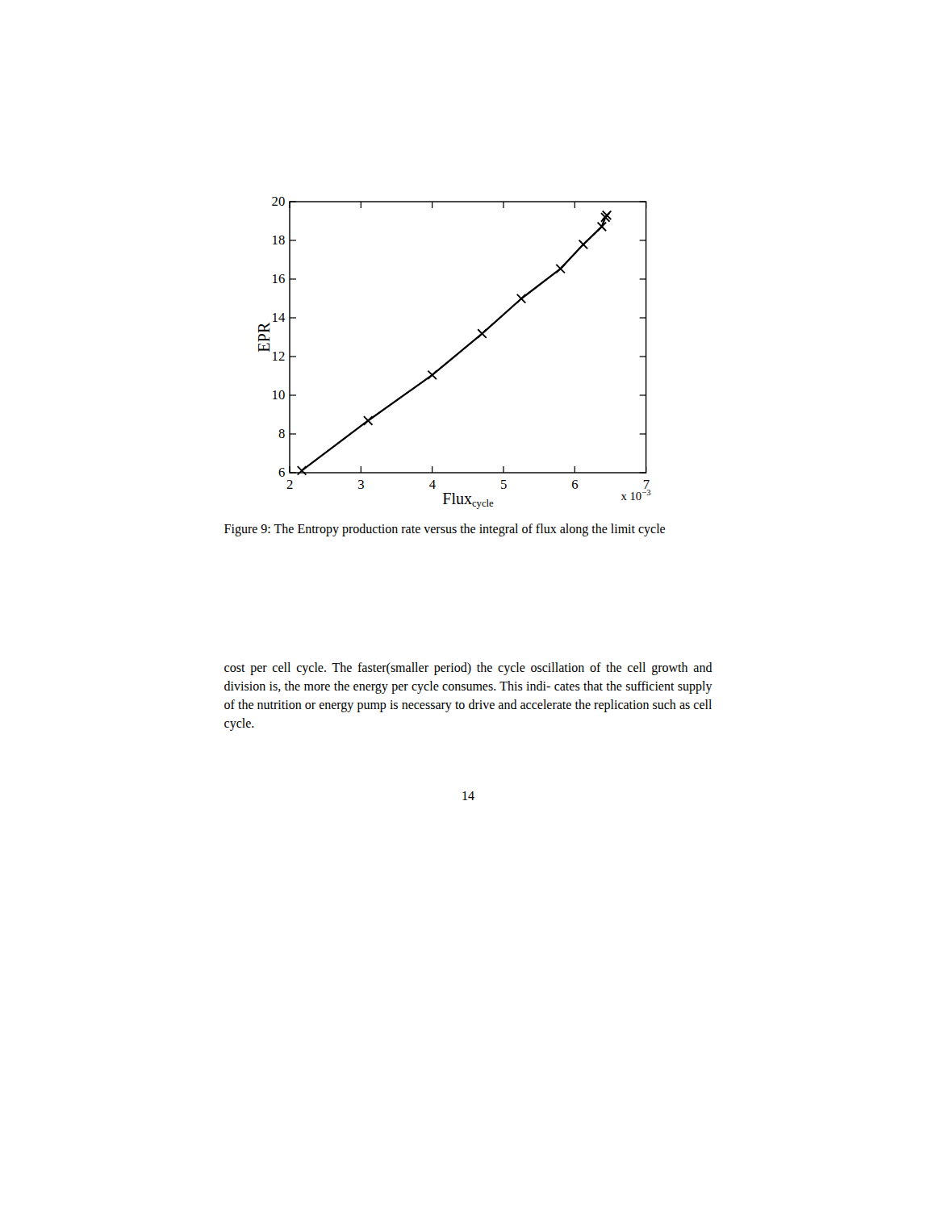20 18 16 14 12 10 8 6 2 3 4 5 6 7 EPR Fluxcycle x 10−3
Figure 9: The Entropy production rate versus the integral of flux along the limit cycle
cost per cell cycle. The faster(smaller period) the cycle oscillation of the cell growth and division is, the more the energy per cycle consumes. This indi- cates that the sufficient supply of the nutrition or energy pump is necessary to drive and accelerate the replication such as cell cycle.
14